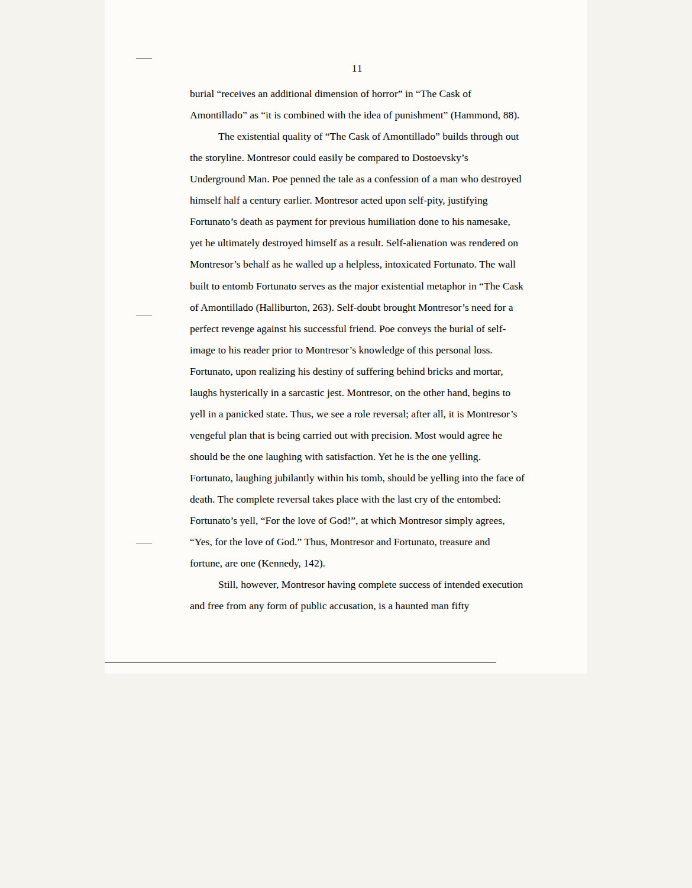11
burial “receives an additional dimension of horror” in “The Cask of Amontillado” as “it is combined with the idea of punishment” (Hammond, 88).
The existential quality of “The Cask of Amontillado” builds through out the storyline. Montresor could easily be compared to Dostoevsky’s Underground Man. Poe penned the tale as a confession of a man who destroyed himself half a century earlier. Montresor acted upon self-pity, justifying Fortunato’s death as payment for previous humiliation done to his namesake, yet he ultimately destroyed himself as a result. Self-alienation was rendered on Montresor’s behalf as he walled up a helpless, intoxicated Fortunato. The wall built to entomb Fortunato serves as the major existential metaphor in “The Cask of Amontillado (Halliburton, 263). Self-doubt brought Montresor’s need for a perfect revenge against his successful friend. Poe conveys the burial of self-image to his reader prior to Montresor’s knowledge of this personal loss. Fortunato, upon realizing his destiny of suffering behind bricks and mortar, laughs hysterically in a sarcastic jest. Montresor, on the other hand, begins to yell in a panicked state. Thus, we see a role reversal; after all, it is Montresor’s vengeful plan that is being carried out with precision. Most would agree he should be the one laughing with satisfaction. Yet he is the one yelling. Fortunato, laughing jubilantly within his tomb, should be yelling into the face of death. The complete reversal takes place with the last cry of the entombed: Fortunato’s yell, “For the love of God!”, at which Montresor simply agrees, “Yes, for the love of God.” Thus, Montresor and Fortunato, treasure and fortune, are one (Kennedy, 142).
Still, however, Montresor having complete success of intended execution and free from any form of public accusation, is a haunted man fifty